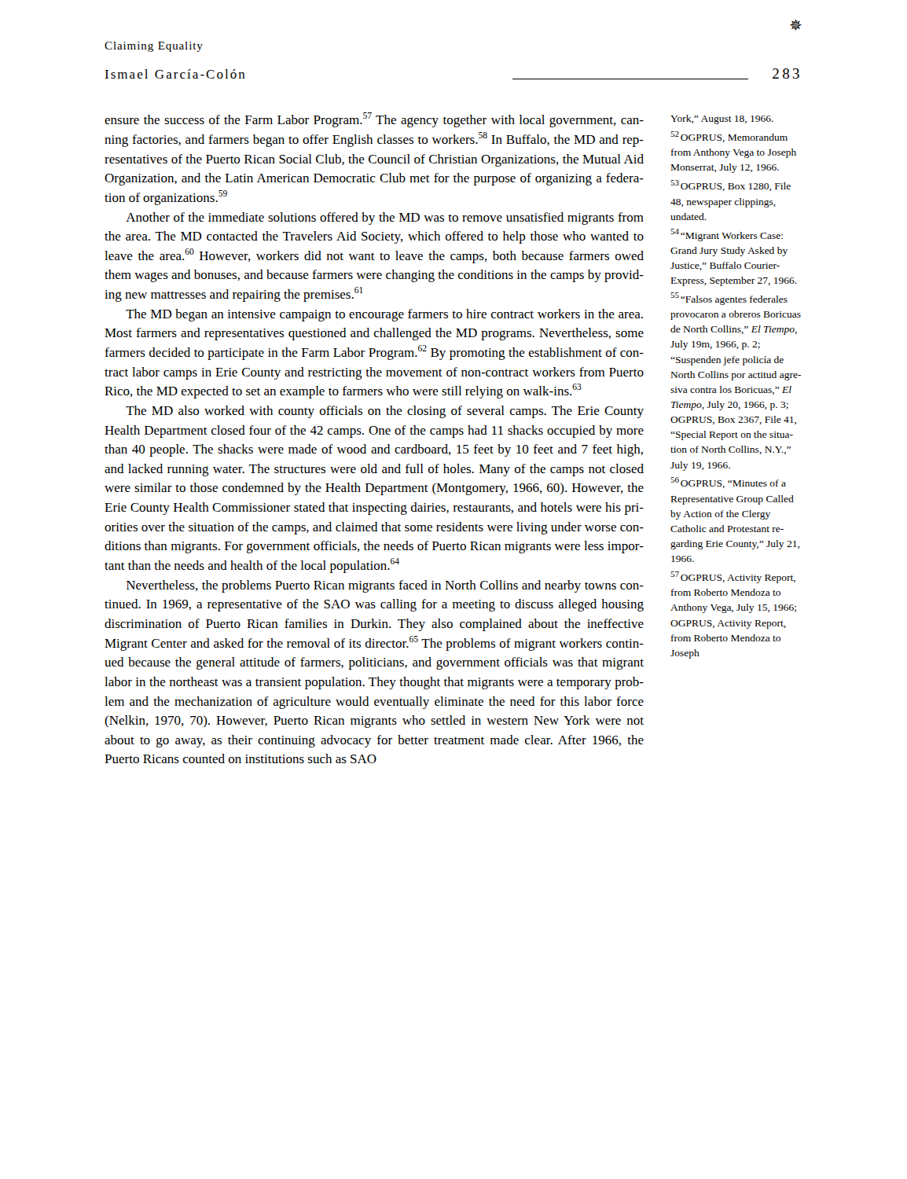✵
Claiming Equality
Ismael García-Colón
283
ensure the success of the Farm Labor Program.57 The agency together with local government, canning factories, and farmers began to offer English classes to workers.58 In Buffalo, the MD and representatives of the Puerto Rican Social Club, the Council of Christian Organizations, the Mutual Aid Organization, and the Latin American Democratic Club met for the purpose of organizing a federation of organizations.59
Another of the immediate solutions offered by the MD was to remove unsatisfied migrants from the area. The MD contacted the Travelers Aid Society, which offered to help those who wanted to leave the area.60 However, workers did not want to leave the camps, both because farmers owed them wages and bonuses, and because farmers were changing the conditions in the camps by providing new mattresses and repairing the premises.61
The MD began an intensive campaign to encourage farmers to hire contract workers in the area. Most farmers and representatives questioned and challenged the MD programs. Nevertheless, some farmers decided to participate in the Farm Labor Program.62 By promoting the establishment of contract labor camps in Erie County and restricting the movement of non-contract workers from Puerto Rico, the MD expected to set an example to farmers who were still relying on walk-ins.63
The MD also worked with county officials on the closing of several camps. The Erie County Health Department closed four of the 42 camps. One of the camps had 11 shacks occupied by more than 40 people. The shacks were made of wood and cardboard, 15 feet by 10 feet and 7 feet high, and lacked running water. The structures were old and full of holes. Many of the camps not closed were similar to those condemned by the Health Department (Montgomery, 1966, 60). However, the Erie County Health Commissioner stated that inspecting dairies, restaurants, and hotels were his priorities over the situation of the camps, and claimed that some residents were living under worse conditions than migrants. For government officials, the needs of Puerto Rican migrants were less important than the needs and health of the local population.64
Nevertheless, the problems Puerto Rican migrants faced in North Collins and nearby towns continued. In 1969, a representative of the SAO was calling for a meeting to discuss alleged housing discrimination of Puerto Rican families in Durkin. They also complained about the ineffective Migrant Center and asked for the removal of its director.65 The problems of migrant workers continued because the general attitude of farmers, politicians, and government officials was that migrant labor in the northeast was a transient population. They thought that migrants were a temporary problem and the mechanization of agriculture would eventually eliminate the need for this labor force (Nelkin, 1970, 70). However, Puerto Rican migrants who settled in western New York were not about to go away, as their continuing advocacy for better treatment made clear. After 1966, the Puerto Ricans counted on institutions such as SAO
York,” August 18, 1966.
52 OGPRUS, Memorandum from Anthony Vega to Joseph Monserrat, July 12, 1966.
53 OGPRUS, Box 1280, File 48, newspaper clippings, undated.
54“Migrant Workers Case: Grand Jury Study Asked by Justice,” Buffalo Courier-Express, September 27, 1966.
55“Falsos agentes federales provocaron a obreros Boricuas de North Collins,” El Tiempo, July 19m, 1966, p. 2; “Suspenden jefe policía de North Collins por actitud agresiva contra los Boricuas,” El Tiempo, July 20, 1966, p. 3; OGPRUS, Box 2367, File 41, “Special Report on the situation of North Collins, N.Y.,” July 19, 1966.
56 OGPRUS, “Minutes of a Representative Group Called by Action of the Clergy Catholic and Protestant regarding Erie County,” July 21, 1966.
57 OGPRUS, Activity Report, from Roberto Mendoza to Anthony Vega, July 15, 1966; OGPRUS, Activity Report, from Roberto Mendoza to Joseph